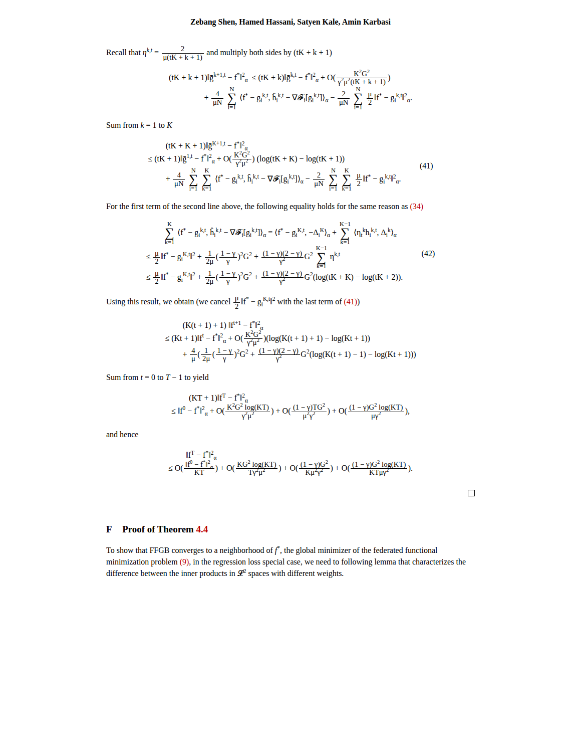Zebang Shen, Hamed Hassani, Satyen Kale, Amin Karbasi
Recall that ηk,t = 2 μ(tK + k + 1) and multiply both sides by (tK + k + 1)
(tK + k + 1)‖ḡk+1,t − f*‖2α ≤ (tK + k)‖ḡk,t − f*‖2α + O(K2G2 γ2μ2(tK + k + 1)) + 4 μN N∑i=1 ⟨f* − gik,t, ĥik,t − ∇𝓕i[gik,t]⟩α − 2 μN N∑i=1 μ 2‖f* − gik,t‖2α.
Sum from k = 1 to K
(tK + K + 1)‖ḡK+1,t − f*‖2α ≤ (tK + 1)‖ḡ1,t − f*‖2α + O(K2G2 γ2μ2) (log(tK + K) − log(tK + 1)) + 4 μN N∑i=1 K∑k=1 ⟨f* − gik,t, ĥik,t − ∇𝓕i[gik,t]⟩α − 2 μN N∑i=1 K∑k=1 μ 2‖f* − gik,t‖2α.
(41)
For the first term of the second line above, the following equality holds for the same reason as (34)
K∑k=1 ⟨f* − gik,t, ĥik,t − ∇𝓕i[gik,t]⟩α = ⟨f* − giK,t, −ΔiK⟩α + K−1∑k=1 ⟨ηtkhik,t, Δik⟩α ≤ μ 2‖f* − giK,t‖2 + 12μ(1 − γ γ)2G2 + (1 − γ)(2 − γ) γ2 G2 K−1∑k=1 ηk,t ≤ μ 2‖f* − giK,t‖2 + 12μ(1 − γ γ)2G2 + (1 − γ)(2 − γ) γ2 G2(log(tK + K) − log(tK + 2)).
(42)
Using this result, we obtain (we cancel μ 2‖f* − giK,t‖2 with the last term of (41))
(K(t + 1) + 1) ‖ft+1 − f*‖2α ≤ (Kt + 1)‖ft − f*‖2α + O(K2G2 γ2μ2)(log(K(t + 1) + 1) − log(Kt + 1)) + 4 μ(12μ(1 − γ γ)2G2 + (1 − γ)(2 − γ) γ2 G2(log(K(t + 1) − 1) − log(Kt + 1)))
Sum from t = 0 to T − 1 to yield
(KT + 1)‖fT − f*‖2α ≤ ‖f0 − f*‖2α + O(K2G2 log(KT) γ2μ2) + O((1 − γ)TG2 μ2γ2) + O((1 − γ)G2 log(KT) μγ2),
and hence
‖fT − f*‖2α ≤ O(‖f0 − f*‖2α KT) + O(KG2 log(KT) Tγ2μ2) + O((1 − γ)G2 Kμ2γ2) + O((1 − γ)G2 log(KT) KTμγ2).
FProof of Theorem 4.4
To show that FFGB converges to a neighborhood of f*, the global minimizer of the federated functional minimization problem (9), in the regression loss special case, we need to following lemma that characterizes the difference between the inner products in 𝓛2 spaces with different weights.